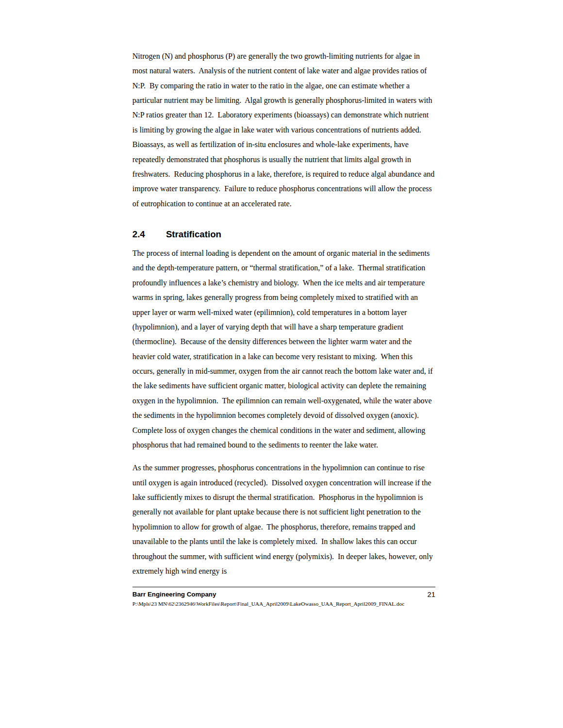Nitrogen (N) and phosphorus (P) are generally the two growth-limiting nutrients for algae in most natural waters. Analysis of the nutrient content of lake water and algae provides ratios of N:P. By comparing the ratio in water to the ratio in the algae, one can estimate whether a particular nutrient may be limiting. Algal growth is generally phosphorus-limited in waters with N:P ratios greater than 12. Laboratory experiments (bioassays) can demonstrate which nutrient is limiting by growing the algae in lake water with various concentrations of nutrients added. Bioassays, as well as fertilization of in-situ enclosures and whole-lake experiments, have repeatedly demonstrated that phosphorus is usually the nutrient that limits algal growth in freshwaters. Reducing phosphorus in a lake, therefore, is required to reduce algal abundance and improve water transparency. Failure to reduce phosphorus concentrations will allow the process of eutrophication to continue at an accelerated rate.
2.4 Stratification
The process of internal loading is dependent on the amount of organic material in the sediments and the depth-temperature pattern, or “thermal stratification,” of a lake. Thermal stratification profoundly influences a lake’s chemistry and biology. When the ice melts and air temperature warms in spring, lakes generally progress from being completely mixed to stratified with an upper layer or warm well-mixed water (epilimnion), cold temperatures in a bottom layer (hypolimnion), and a layer of varying depth that will have a sharp temperature gradient (thermocline). Because of the density differences between the lighter warm water and the heavier cold water, stratification in a lake can become very resistant to mixing. When this occurs, generally in mid-summer, oxygen from the air cannot reach the bottom lake water and, if the lake sediments have sufficient organic matter, biological activity can deplete the remaining oxygen in the hypolimnion. The epilimnion can remain well-oxygenated, while the water above the sediments in the hypolimnion becomes completely devoid of dissolved oxygen (anoxic). Complete loss of oxygen changes the chemical conditions in the water and sediment, allowing phosphorus that had remained bound to the sediments to reenter the lake water.
As the summer progresses, phosphorus concentrations in the hypolimnion can continue to rise until oxygen is again introduced (recycled). Dissolved oxygen concentration will increase if the lake sufficiently mixes to disrupt the thermal stratification. Phosphorus in the hypolimnion is generally not available for plant uptake because there is not sufficient light penetration to the hypolimnion to allow for growth of algae. The phosphorus, therefore, remains trapped and unavailable to the plants until the lake is completely mixed. In shallow lakes this can occur throughout the summer, with sufficient wind energy (polymixis). In deeper lakes, however, only extremely high wind energy is
Barr Engineering Company P:\Mpls\23 MN\62\2362946\WorkFiles\Report\Final_UAA_April2009\LakeOwasso_UAA_Report_April2009_FINAL.doc
21